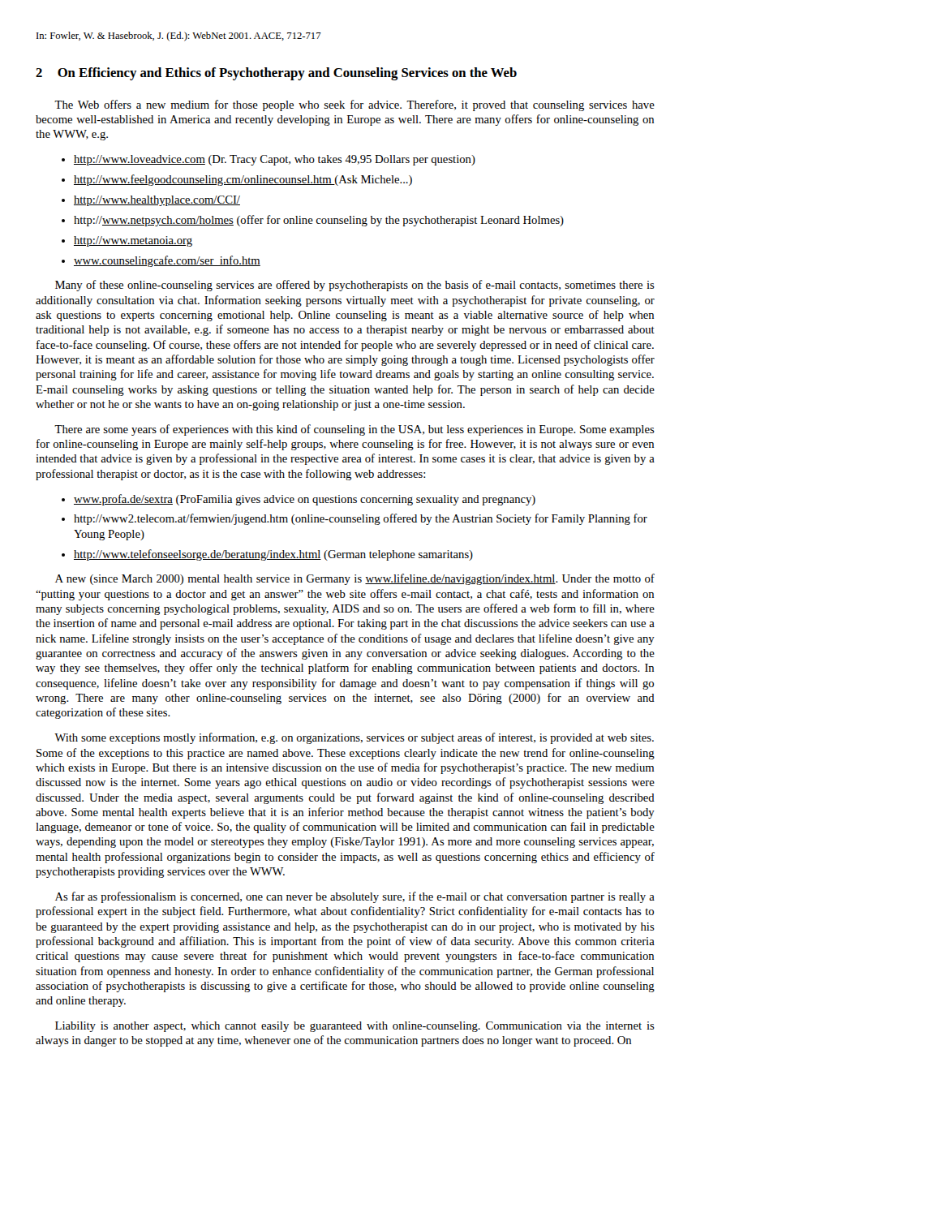In: Fowler, W. & Hasebrook, J. (Ed.): WebNet 2001. AACE, 712-717
2 On Efficiency and Ethics of Psychotherapy and Counseling Services on the Web
The Web offers a new medium for those people who seek for advice. Therefore, it proved that counseling services have become well-established in America and recently developing in Europe as well. There are many offers for online-counseling on the WWW, e.g.
http://www.loveadvice.com (Dr. Tracy Capot, who takes 49,95 Dollars per question)
http://www.feelgoodcounseling.cm/onlinecounsel.htm (Ask Michele...)
http://www.healthyplace.com/CCI/
http://www.netpsych.com/holmes (offer for online counseling by the psychotherapist Leonard Holmes)
http://www.metanoia.org
www.counselingcafe.com/ser_info.htm
Many of these online-counseling services are offered by psychotherapists on the basis of e-mail contacts, sometimes there is additionally consultation via chat. Information seeking persons virtually meet with a psychotherapist for private counseling, or ask questions to experts concerning emotional help. Online counseling is meant as a viable alternative source of help when traditional help is not available, e.g. if someone has no access to a therapist nearby or might be nervous or embarrassed about face-to-face counseling. Of course, these offers are not intended for people who are severely depressed or in need of clinical care. However, it is meant as an affordable solution for those who are simply going through a tough time. Licensed psychologists offer personal training for life and career, assistance for moving life toward dreams and goals by starting an online consulting service. E-mail counseling works by asking questions or telling the situation wanted help for. The person in search of help can decide whether or not he or she wants to have an on-going relationship or just a one-time session.
There are some years of experiences with this kind of counseling in the USA, but less experiences in Europe. Some examples for online-counseling in Europe are mainly self-help groups, where counseling is for free. However, it is not always sure or even intended that advice is given by a professional in the respective area of interest. In some cases it is clear, that advice is given by a professional therapist or doctor, as it is the case with the following web addresses:
www.profa.de/sextra (ProFamilia gives advice on questions concerning sexuality and pregnancy)
http://www2.telecom.at/femwien/jugend.htm (online-counseling offered by the Austrian Society for Family Planning for Young People)
http://www.telefonseelsorge.de/beratung/index.html (German telephone samaritans)
A new (since March 2000) mental health service in Germany is www.lifeline.de/navigagtion/index.html. Under the motto of “putting your questions to a doctor and get an answer” the web site offers e-mail contact, a chat café, tests and information on many subjects concerning psychological problems, sexuality, AIDS and so on. The users are offered a web form to fill in, where the insertion of name and personal e-mail address are optional. For taking part in the chat discussions the advice seekers can use a nick name. Lifeline strongly insists on the user’s acceptance of the conditions of usage and declares that lifeline doesn’t give any guarantee on correctness and accuracy of the answers given in any conversation or advice seeking dialogues. According to the way they see themselves, they offer only the technical platform for enabling communication between patients and doctors. In consequence, lifeline doesn’t take over any responsibility for damage and doesn’t want to pay compensation if things will go wrong. There are many other online-counseling services on the internet, see also Döring (2000) for an overview and categorization of these sites.
With some exceptions mostly information, e.g. on organizations, services or subject areas of interest, is provided at web sites. Some of the exceptions to this practice are named above. These exceptions clearly indicate the new trend for online-counseling which exists in Europe. But there is an intensive discussion on the use of media for psychotherapist’s practice. The new medium discussed now is the internet. Some years ago ethical questions on audio or video recordings of psychotherapist sessions were discussed. Under the media aspect, several arguments could be put forward against the kind of online-counseling described above. Some mental health experts believe that it is an inferior method because the therapist cannot witness the patient’s body language, demeanor or tone of voice. So, the quality of communication will be limited and communication can fail in predictable ways, depending upon the model or stereotypes they employ (Fiske/Taylor 1991). As more and more counseling services appear, mental health professional organizations begin to consider the impacts, as well as questions concerning ethics and efficiency of psychotherapists providing services over the WWW.
As far as professionalism is concerned, one can never be absolutely sure, if the e-mail or chat conversation partner is really a professional expert in the subject field. Furthermore, what about confidentiality? Strict confidentiality for e-mail contacts has to be guaranteed by the expert providing assistance and help, as the psychotherapist can do in our project, who is motivated by his professional background and affiliation. This is important from the point of view of data security. Above this common criteria critical questions may cause severe threat for punishment which would prevent youngsters in face-to-face communication situation from openness and honesty. In order to enhance confidentiality of the communication partner, the German professional association of psychotherapists is discussing to give a certificate for those, who should be allowed to provide online counseling and online therapy.
Liability is another aspect, which cannot easily be guaranteed with online-counseling. Communication via the internet is always in danger to be stopped at any time, whenever one of the communication partners does no longer want to proceed. On